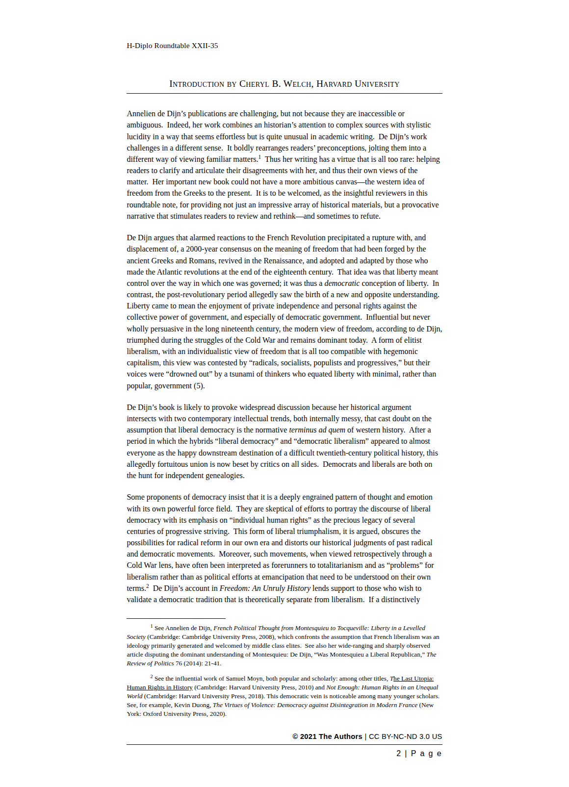H-Diplo Roundtable XXII-35
Introduction by Cheryl B. Welch, Harvard University
Annelien de Dijn’s publications are challenging, but not because they are inaccessible or ambiguous. Indeed, her work combines an historian’s attention to complex sources with stylistic lucidity in a way that seems effortless but is quite unusual in academic writing. De Dijn’s work challenges in a different sense. It boldly rearranges readers’ preconceptions, jolting them into a different way of viewing familiar matters.1 Thus her writing has a virtue that is all too rare: helping readers to clarify and articulate their disagreements with her, and thus their own views of the matter. Her important new book could not have a more ambitious canvas—the western idea of freedom from the Greeks to the present. It is to be welcomed, as the insightful reviewers in this roundtable note, for providing not just an impressive array of historical materials, but a provocative narrative that stimulates readers to review and rethink—and sometimes to refute.
De Dijn argues that alarmed reactions to the French Revolution precipitated a rupture with, and displacement of, a 2000-year consensus on the meaning of freedom that had been forged by the ancient Greeks and Romans, revived in the Renaissance, and adopted and adapted by those who made the Atlantic revolutions at the end of the eighteenth century. That idea was that liberty meant control over the way in which one was governed; it was thus a democratic conception of liberty. In contrast, the post-revolutionary period allegedly saw the birth of a new and opposite understanding. Liberty came to mean the enjoyment of private independence and personal rights against the collective power of government, and especially of democratic government. Influential but never wholly persuasive in the long nineteenth century, the modern view of freedom, according to de Dijn, triumphed during the struggles of the Cold War and remains dominant today. A form of elitist liberalism, with an individualistic view of freedom that is all too compatible with hegemonic capitalism, this view was contested by “radicals, socialists, populists and progressives,” but their voices were “drowned out” by a tsunami of thinkers who equated liberty with minimal, rather than popular, government (5).
De Dijn’s book is likely to provoke widespread discussion because her historical argument intersects with two contemporary intellectual trends, both internally messy, that cast doubt on the assumption that liberal democracy is the normative terminus ad quem of western history. After a period in which the hybrids “liberal democracy” and “democratic liberalism” appeared to almost everyone as the happy downstream destination of a difficult twentieth-century political history, this allegedly fortuitous union is now beset by critics on all sides. Democrats and liberals are both on the hunt for independent genealogies.
Some proponents of democracy insist that it is a deeply engrained pattern of thought and emotion with its own powerful force field. They are skeptical of efforts to portray the discourse of liberal democracy with its emphasis on “individual human rights” as the precious legacy of several centuries of progressive striving. This form of liberal triumphalism, it is argued, obscures the possibilities for radical reform in our own era and distorts our historical judgments of past radical and democratic movements. Moreover, such movements, when viewed retrospectively through a Cold War lens, have often been interpreted as forerunners to totalitarianism and as “problems” for liberalism rather than as political efforts at emancipation that need to be understood on their own terms.2 De Dijn’s account in Freedom: An Unruly History lends support to those who wish to validate a democratic tradition that is theoretically separate from liberalism. If a distinctively
1 See Annelien de Dijn, French Political Thought from Montesquieu to Tocqueville: Liberty in a Levelled Society (Cambridge: Cambridge University Press, 2008), which confronts the assumption that French liberalism was an ideology primarily generated and welcomed by middle class elites. See also her wide-ranging and sharply observed article disputing the dominant understanding of Montesquieu: De Dijn, “Was Montesquieu a Liberal Republican,” The Review of Politics 76 (2014): 21-41.
2 See the influential work of Samuel Moyn, both popular and scholarly: among other titles, The Last Utopia: Human Rights in History (Cambridge: Harvard University Press, 2010) and Not Enough: Human Rights in an Unequal World (Cambridge: Harvard University Press, 2018). This democratic vein is noticeable among many younger scholars. See, for example, Kevin Duong, The Virtues of Violence: Democracy against Disintegration in Modern France (New York: Oxford University Press, 2020).
© 2021 The Authors | CC BY-NC-ND 3.0 US
2 | P a g e